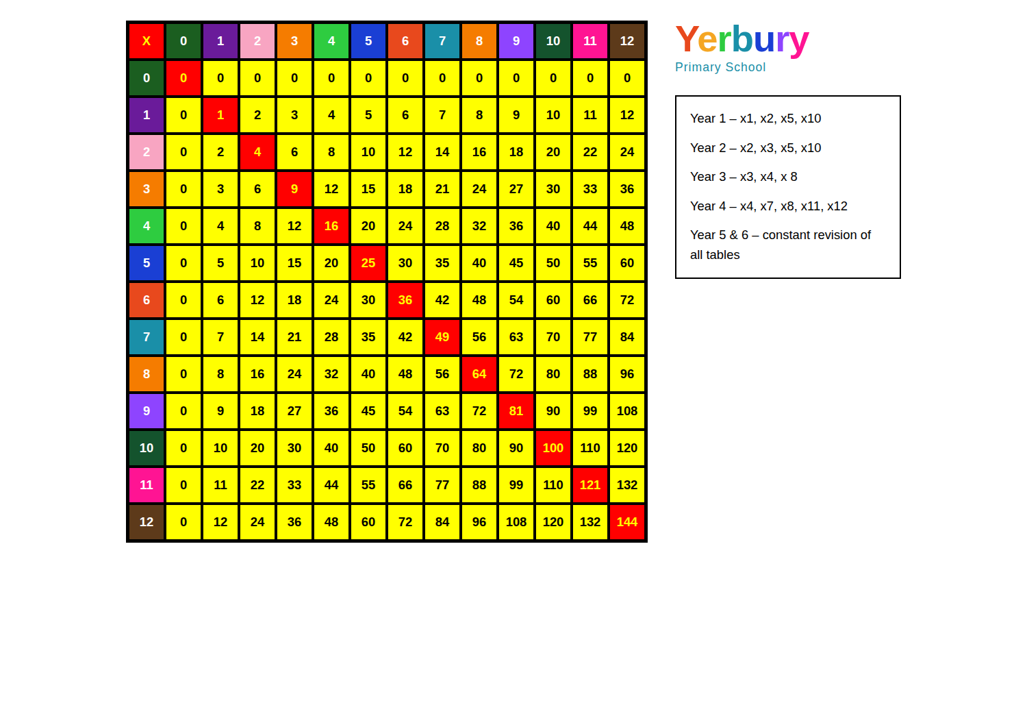| X | 0 | 1 | 2 | 3 | 4 | 5 | 6 | 7 | 8 | 9 | 10 | 11 | 12 |
| --- | --- | --- | --- | --- | --- | --- | --- | --- | --- | --- | --- | --- | --- |
| 0 | 0 | 0 | 0 | 0 | 0 | 0 | 0 | 0 | 0 | 0 | 0 | 0 | 0 |
| 1 | 0 | 1 | 2 | 3 | 4 | 5 | 6 | 7 | 8 | 9 | 10 | 11 | 12 |
| 2 | 0 | 2 | 4 | 6 | 8 | 10 | 12 | 14 | 16 | 18 | 20 | 22 | 24 |
| 3 | 0 | 3 | 6 | 9 | 12 | 15 | 18 | 21 | 24 | 27 | 30 | 33 | 36 |
| 4 | 0 | 4 | 8 | 12 | 16 | 20 | 24 | 28 | 32 | 36 | 40 | 44 | 48 |
| 5 | 0 | 5 | 10 | 15 | 20 | 25 | 30 | 35 | 40 | 45 | 50 | 55 | 60 |
| 6 | 0 | 6 | 12 | 18 | 24 | 30 | 36 | 42 | 48 | 54 | 60 | 66 | 72 |
| 7 | 0 | 7 | 14 | 21 | 28 | 35 | 42 | 49 | 56 | 63 | 70 | 77 | 84 |
| 8 | 0 | 8 | 16 | 24 | 32 | 40 | 48 | 56 | 64 | 72 | 80 | 88 | 96 |
| 9 | 0 | 9 | 18 | 27 | 36 | 45 | 54 | 63 | 72 | 81 | 90 | 99 | 108 |
| 10 | 0 | 10 | 20 | 30 | 40 | 50 | 60 | 70 | 80 | 90 | 100 | 110 | 120 |
| 11 | 0 | 11 | 22 | 33 | 44 | 55 | 66 | 77 | 88 | 99 | 110 | 121 | 132 |
| 12 | 0 | 12 | 24 | 36 | 48 | 60 | 72 | 84 | 96 | 108 | 120 | 132 | 144 |
Yerbury
Primary School
Year 1 – x1, x2, x5, x10
Year 2 – x2, x3, x5, x10
Year 3 – x3, x4, x 8
Year 4 – x4, x7, x8, x11, x12
Year 5 & 6 – constant revision of all tables